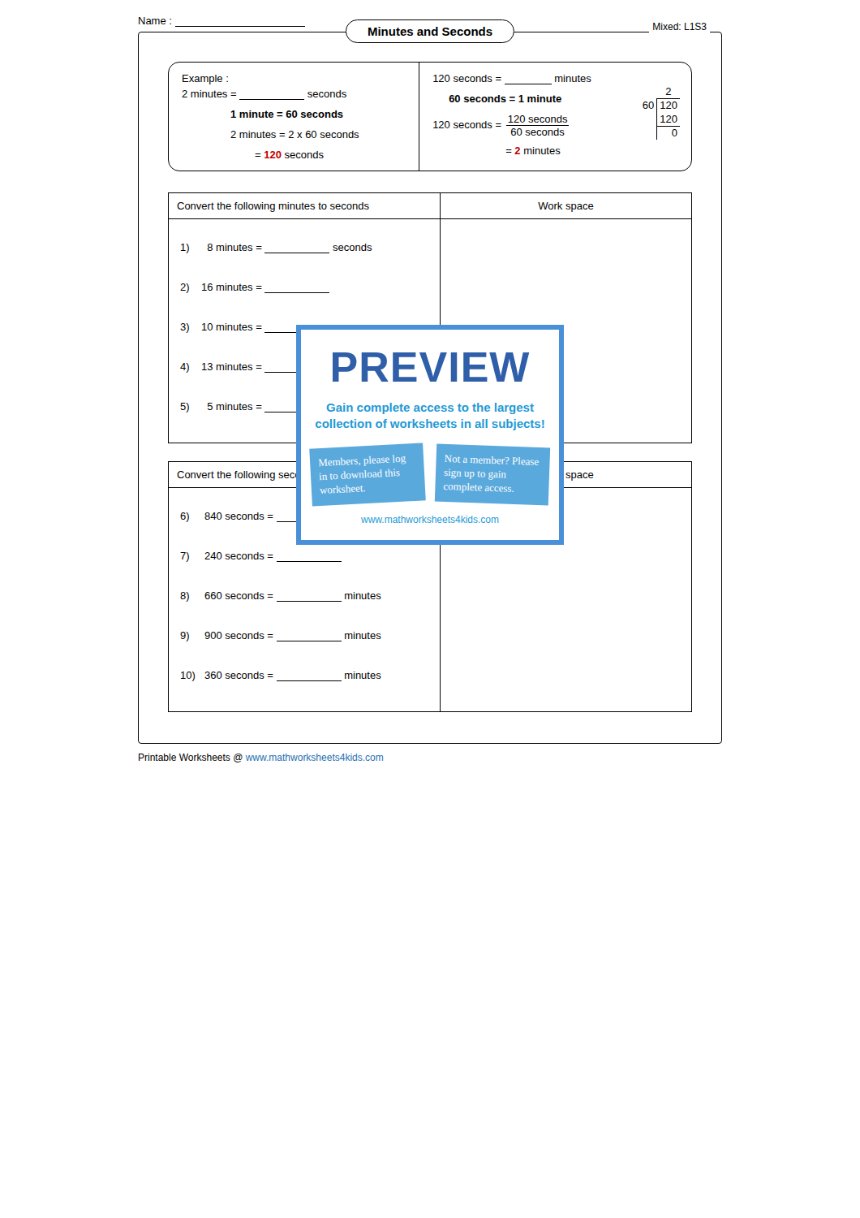Name :
Minutes and Seconds
Mixed: L1S3
Example :
2 minutes = seconds
1 minute = 60 seconds
2 minutes = 2 x 60 seconds
= 120 seconds
120 seconds = minutes
60 seconds = 1 minute
120 seconds = 120 seconds 60 seconds
= 2 minutes
| | 2 |
| 60 | 120 |
| | 120 |
| | 0 |
Convert the following minutes to seconds
1) 8 minutes = seconds
2) 16 minutes =
3) 10 minutes =
4) 13 minutes =
5) 5 minutes =
Work space
Convert the following seconds to minutes
6) 840 seconds =
7) 240 seconds =
8) 660 seconds = minutes
9) 900 seconds = minutes
10) 360 seconds = minutes
Work space
PREVIEW
Gain complete access to the largest
collection of worksheets in all subjects!
Members, please log in to download this worksheet.
Not a member? Please sign up to gain complete access.
www.mathworksheets4kids.com
Printable Worksheets @ www.mathworksheets4kids.com